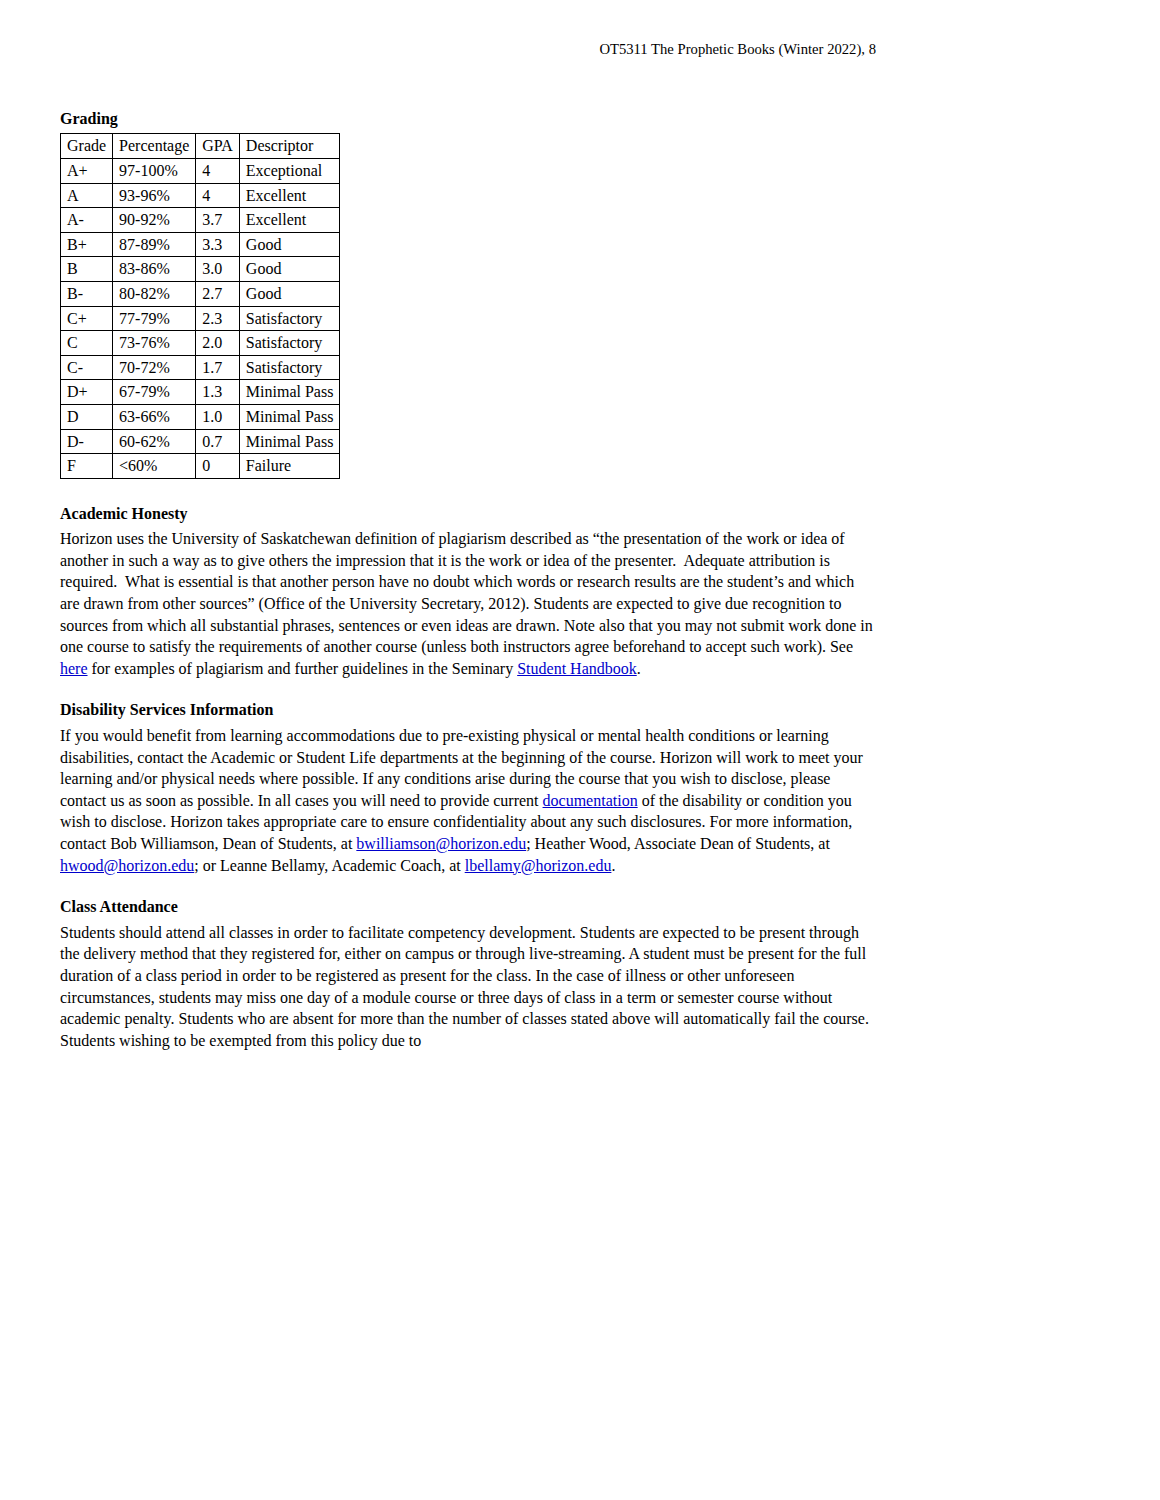OT5311 The Prophetic Books (Winter 2022), 8
Grading
| Grade | Percentage | GPA | Descriptor |
| A+ | 97-100% | 4 | Exceptional |
| A | 93-96% | 4 | Excellent |
| A- | 90-92% | 3.7 | Excellent |
| B+ | 87-89% | 3.3 | Good |
| B | 83-86% | 3.0 | Good |
| B- | 80-82% | 2.7 | Good |
| C+ | 77-79% | 2.3 | Satisfactory |
| C | 73-76% | 2.0 | Satisfactory |
| C- | 70-72% | 1.7 | Satisfactory |
| D+ | 67-79% | 1.3 | Minimal Pass |
| D | 63-66% | 1.0 | Minimal Pass |
| D- | 60-62% | 0.7 | Minimal Pass |
| F | <60% | 0 | Failure |
Academic Honesty
Horizon uses the University of Saskatchewan definition of plagiarism described as “the presentation of the work or idea of another in such a way as to give others the impression that it is the work or idea of the presenter. Adequate attribution is required. What is essential is that another person have no doubt which words or research results are the student’s and which are drawn from other sources” (Office of the University Secretary, 2012). Students are expected to give due recognition to sources from which all substantial phrases, sentences or even ideas are drawn. Note also that you may not submit work done in one course to satisfy the requirements of another course (unless both instructors agree beforehand to accept such work). See here for examples of plagiarism and further guidelines in the Seminary Student Handbook.
Disability Services Information
If you would benefit from learning accommodations due to pre-existing physical or mental health conditions or learning disabilities, contact the Academic or Student Life departments at the beginning of the course. Horizon will work to meet your learning and/or physical needs where possible. If any conditions arise during the course that you wish to disclose, please contact us as soon as possible. In all cases you will need to provide current documentation of the disability or condition you wish to disclose. Horizon takes appropriate care to ensure confidentiality about any such disclosures. For more information, contact Bob Williamson, Dean of Students, at bwilliamson@horizon.edu; Heather Wood, Associate Dean of Students, at hwood@horizon.edu; or Leanne Bellamy, Academic Coach, at lbellamy@horizon.edu.
Class Attendance
Students should attend all classes in order to facilitate competency development. Students are expected to be present through the delivery method that they registered for, either on campus or through live-streaming. A student must be present for the full duration of a class period in order to be registered as present for the class. In the case of illness or other unforeseen circumstances, students may miss one day of a module course or three days of class in a term or semester course without academic penalty. Students who are absent for more than the number of classes stated above will automatically fail the course. Students wishing to be exempted from this policy due to